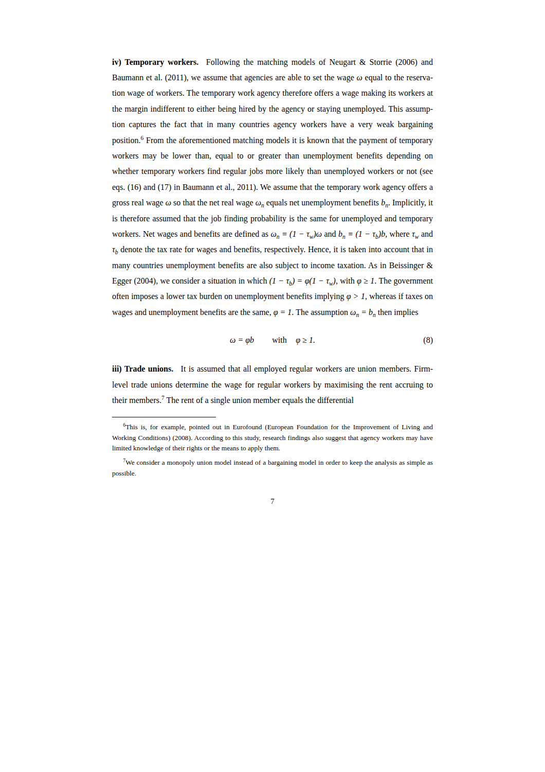iv) Temporary workers. Following the matching models of Neugart & Storrie (2006) and Baumann et al. (2011), we assume that agencies are able to set the wage ω equal to the reservation wage of workers. The temporary work agency therefore offers a wage making its workers at the margin indifferent to either being hired by the agency or staying unemployed. This assumption captures the fact that in many countries agency workers have a very weak bargaining position.6 From the aforementioned matching models it is known that the payment of temporary workers may be lower than, equal to or greater than unemployment benefits depending on whether temporary workers find regular jobs more likely than unemployed workers or not (see eqs. (16) and (17) in Baumann et al., 2011). We assume that the temporary work agency offers a gross real wage ω so that the net real wage ωn equals net unemployment benefits bn. Implicitly, it is therefore assumed that the job finding probability is the same for unemployed and temporary workers. Net wages and benefits are defined as ωn ≡ (1 − τw)ω and bn ≡ (1 − τb)b, where τw and τb denote the tax rate for wages and benefits, respectively. Hence, it is taken into account that in many countries unemployment benefits are also subject to income taxation. As in Beissinger & Egger (2004), we consider a situation in which (1 − τb) = φ(1 − τw), with φ ≥ 1. The government often imposes a lower tax burden on unemployment benefits implying φ > 1, whereas if taxes on wages and unemployment benefits are the same, φ = 1. The assumption ωn = bn then implies
ω = φb with φ ≥ 1. (8)
iii) Trade unions. It is assumed that all employed regular workers are union members. Firm-level trade unions determine the wage for regular workers by maximising the rent accruing to their members.7 The rent of a single union member equals the differential
6 This is, for example, pointed out in Eurofound (European Foundation for the Improvement of Living and Working Conditions) (2008). According to this study, research findings also suggest that agency workers may have limited knowledge of their rights or the means to apply them.
7 We consider a monopoly union model instead of a bargaining model in order to keep the analysis as simple as possible.
7